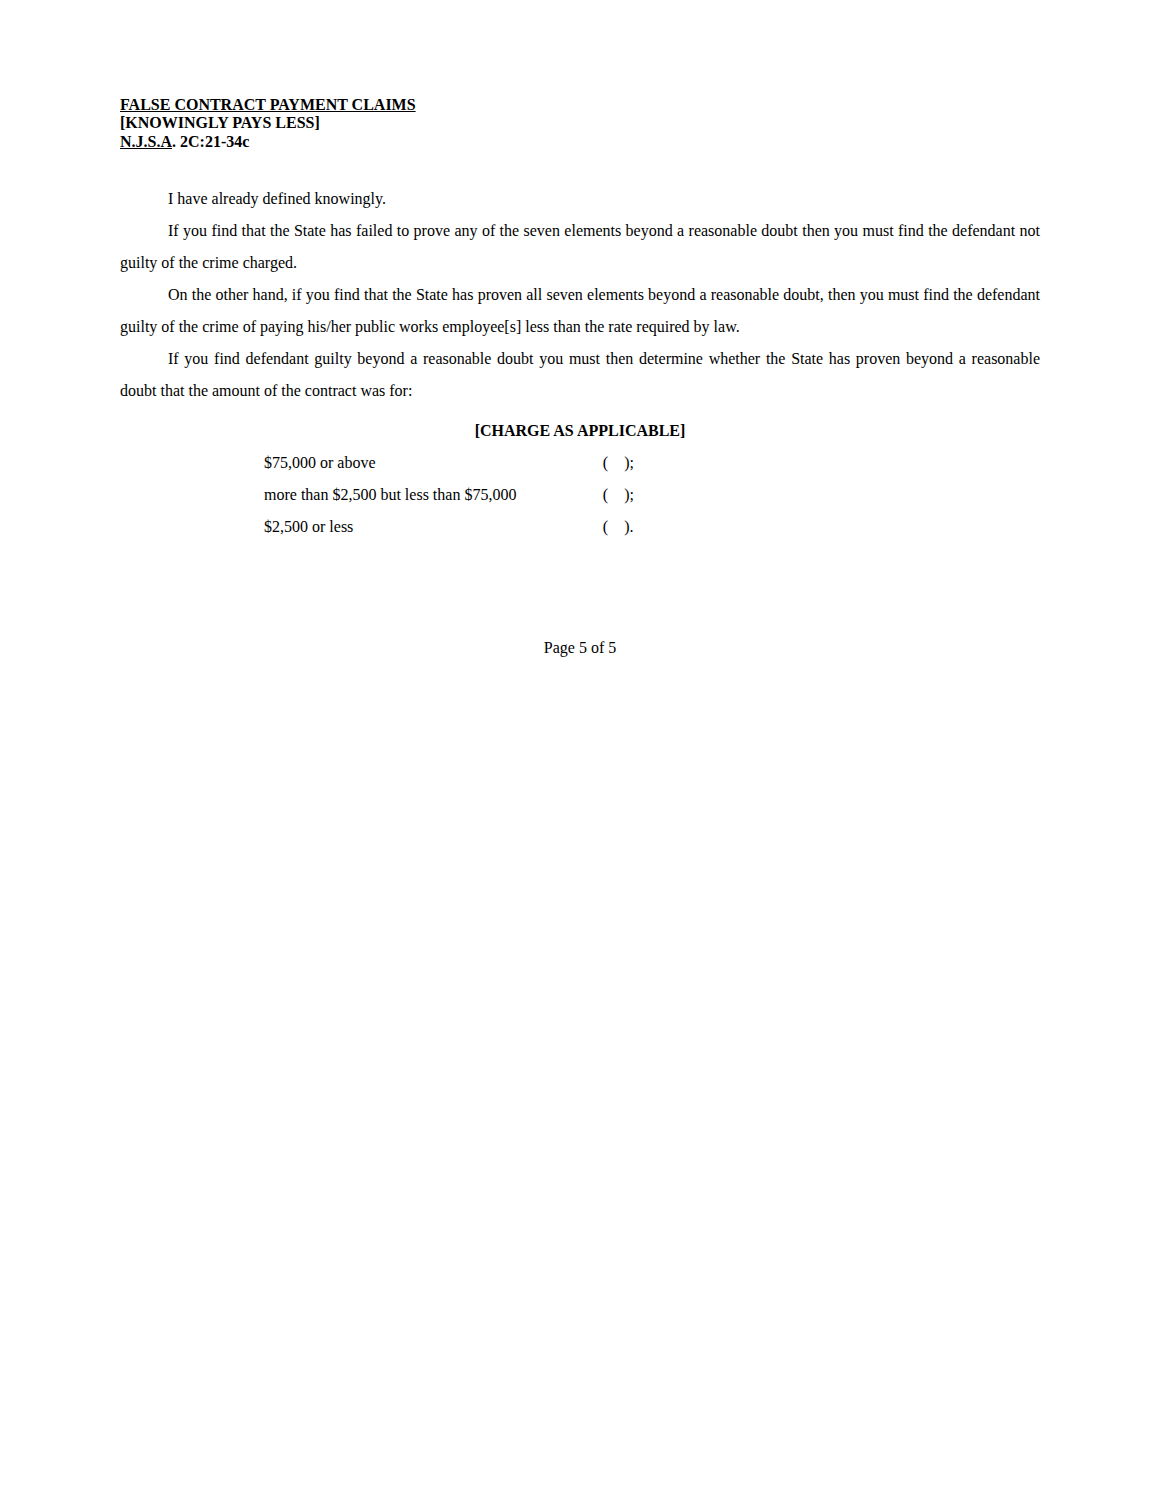FALSE CONTRACT PAYMENT CLAIMS
[KNOWINGLY PAYS LESS]
N.J.S.A. 2C:21-34c
I have already defined knowingly.
If you find that the State has failed to prove any of the seven elements beyond a reasonable doubt then you must find the defendant not guilty of the crime charged.
On the other hand, if you find that the State has proven all seven elements beyond a reasonable doubt, then you must find the defendant guilty of the crime of paying his/her public works employee[s] less than the rate required by law.
If you find defendant guilty beyond a reasonable doubt you must then determine whether the State has proven beyond a reasonable doubt that the amount of the contract was for:
[CHARGE AS APPLICABLE]
| $75,000 or above | ( ); |
| more than $2,500 but less than $75,000 | ( ); |
| $2,500 or less | ( ). |
Page 5 of 5